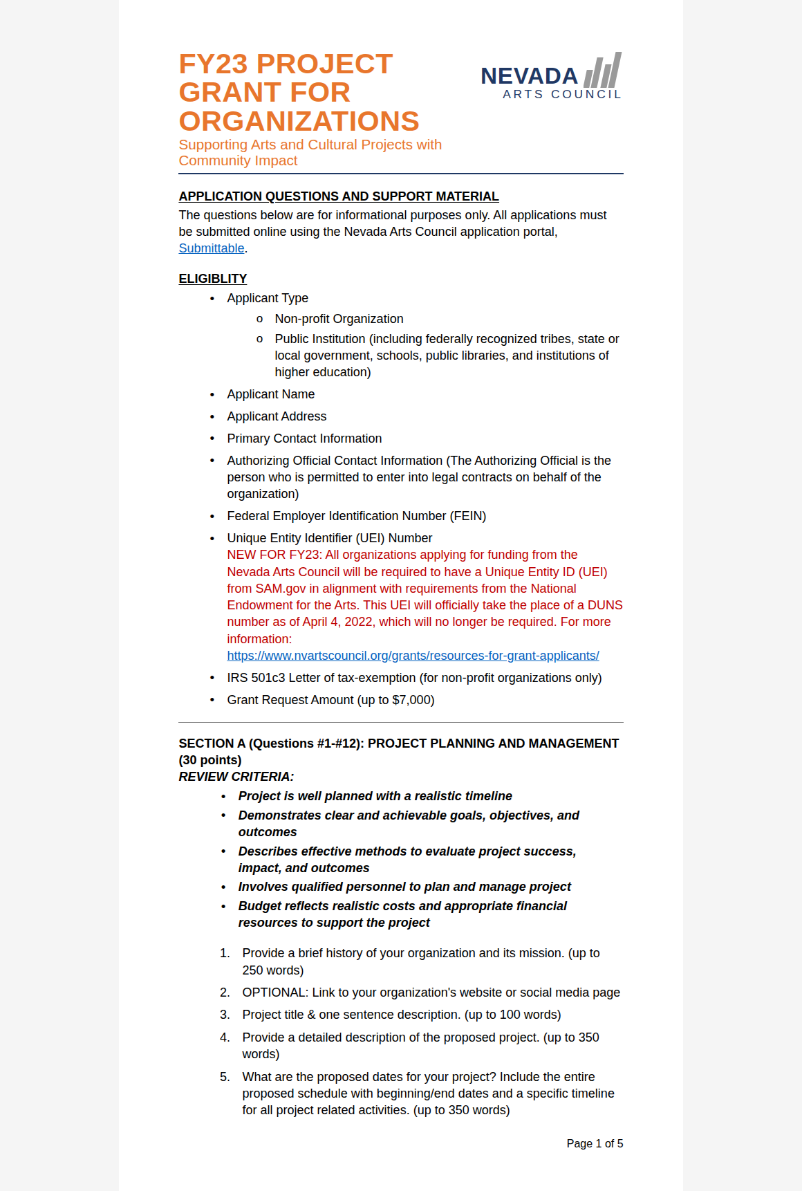FY23 Project Grant for Organizations
Supporting Arts and Cultural Projects with Community Impact
NEVADA
ARTS COUNCIL
APPLICATION QUESTIONS AND SUPPORT MATERIAL
The questions below are for informational purposes only. All applications must be submitted online using the Nevada Arts Council application portal, Submittable.
ELIGIBLITY
Applicant Type
Non-profit Organization
Public Institution (including federally recognized tribes, state or local government, schools, public libraries, and institutions of higher education)
Applicant Name
Applicant Address
Primary Contact Information
Authorizing Official Contact Information (The Authorizing Official is the person who is permitted to enter into legal contracts on behalf of the organization)
Federal Employer Identification Number (FEIN)
Unique Entity Identifier (UEI) Number
NEW FOR FY23: All organizations applying for funding from the Nevada Arts Council will be required to have a Unique Entity ID (UEI) from SAM.gov in alignment with requirements from the National Endowment for the Arts. This UEI will officially take the place of a DUNS number as of April 4, 2022, which will no longer be required. For more information:
https://www.nvartscouncil.org/grants/resources-for-grant-applicants/
IRS 501c3 Letter of tax-exemption (for non-profit organizations only)
Grant Request Amount (up to $7,000)
SECTION A (Questions #1-#12): PROJECT PLANNING AND MANAGEMENT (30 points)
REVIEW CRITERIA:
Project is well planned with a realistic timeline
Demonstrates clear and achievable goals, objectives, and outcomes
Describes effective methods to evaluate project success, impact, and outcomes
Involves qualified personnel to plan and manage project
Budget reflects realistic costs and appropriate financial resources to support the project
Provide a brief history of your organization and its mission. (up to 250 words)
OPTIONAL: Link to your organization's website or social media page
Project title & one sentence description. (up to 100 words)
Provide a detailed description of the proposed project. (up to 350 words)
What are the proposed dates for your project? Include the entire proposed schedule with beginning/end dates and a specific timeline for all project related activities. (up to 350 words)
Page 1 of 5